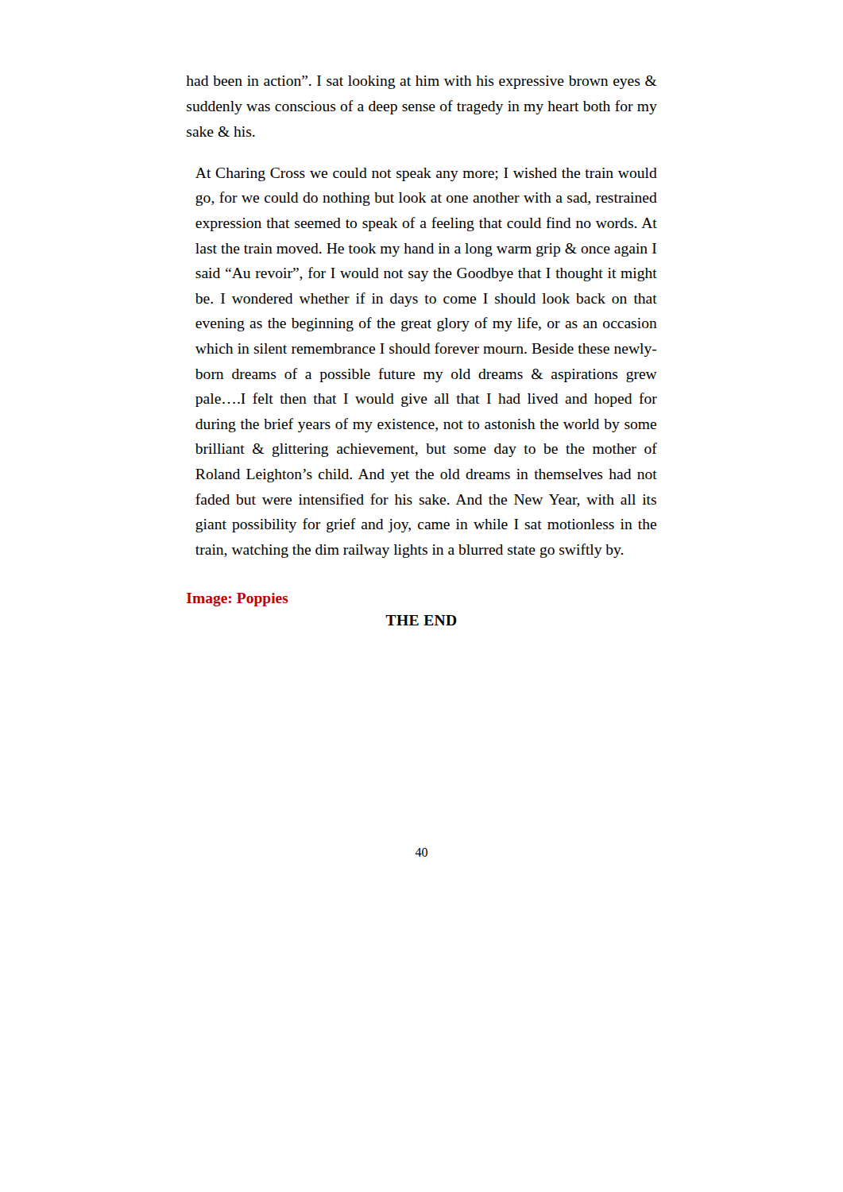had been in action”. I sat looking at him with his expressive brown eyes & suddenly was conscious of a deep sense of tragedy in my heart both for my sake & his.
At Charing Cross we could not speak any more; I wished the train would go, for we could do nothing but look at one another with a sad, restrained expression that seemed to speak of a feeling that could find no words. At last the train moved. He took my hand in a long warm grip & once again I said “Au revoir”, for I would not say the Goodbye that I thought it might be. I wondered whether if in days to come I should look back on that evening as the beginning of the great glory of my life, or as an occasion which in silent remembrance I should forever mourn. Beside these newly-born dreams of a possible future my old dreams & aspirations grew pale….I felt then that I would give all that I had lived and hoped for during the brief years of my existence, not to astonish the world by some brilliant & glittering achievement, but some day to be the mother of Roland Leighton’s child. And yet the old dreams in themselves had not faded but were intensified for his sake. And the New Year, with all its giant possibility for grief and joy, came in while I sat motionless in the train, watching the dim railway lights in a blurred state go swiftly by.
Image: Poppies
THE END
40